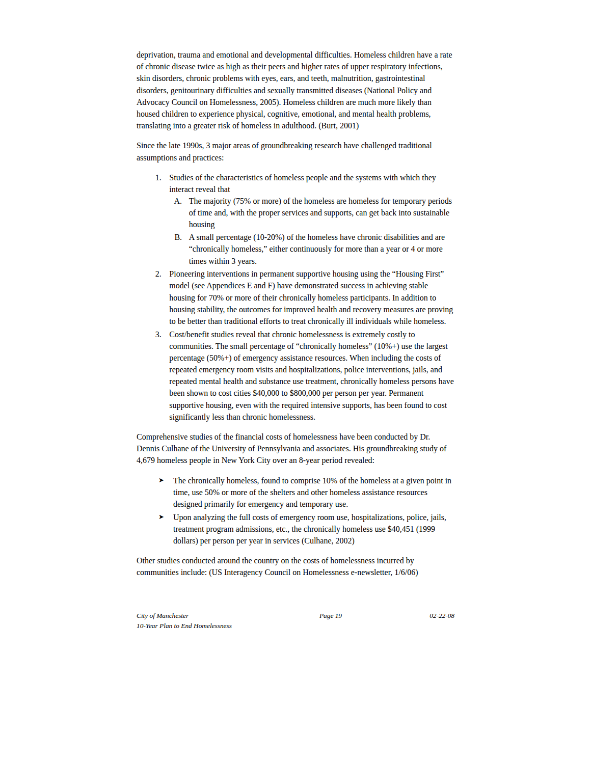deprivation, trauma and emotional and developmental difficulties. Homeless children have a rate of chronic disease twice as high as their peers and higher rates of upper respiratory infections, skin disorders, chronic problems with eyes, ears, and teeth, malnutrition, gastrointestinal disorders, genitourinary difficulties and sexually transmitted diseases (National Policy and Advocacy Council on Homelessness, 2005). Homeless children are much more likely than housed children to experience physical, cognitive, emotional, and mental health problems, translating into a greater risk of homeless in adulthood. (Burt, 2001)
Since the late 1990s, 3 major areas of groundbreaking research have challenged traditional assumptions and practices:
Studies of the characteristics of homeless people and the systems with which they interact reveal that
The majority (75% or more) of the homeless are homeless for temporary periods of time and, with the proper services and supports, can get back into sustainable housing
A small percentage (10-20%) of the homeless have chronic disabilities and are “chronically homeless,” either continuously for more than a year or 4 or more times within 3 years.
Pioneering interventions in permanent supportive housing using the “Housing First” model (see Appendices E and F) have demonstrated success in achieving stable housing for 70% or more of their chronically homeless participants. In addition to housing stability, the outcomes for improved health and recovery measures are proving to be better than traditional efforts to treat chronically ill individuals while homeless.
Cost/benefit studies reveal that chronic homelessness is extremely costly to communities. The small percentage of “chronically homeless” (10%+) use the largest percentage (50%+) of emergency assistance resources. When including the costs of repeated emergency room visits and hospitalizations, police interventions, jails, and repeated mental health and substance use treatment, chronically homeless persons have been shown to cost cities $40,000 to $800,000 per person per year. Permanent supportive housing, even with the required intensive supports, has been found to cost significantly less than chronic homelessness.
Comprehensive studies of the financial costs of homelessness have been conducted by Dr. Dennis Culhane of the University of Pennsylvania and associates. His groundbreaking study of 4,679 homeless people in New York City over an 8-year period revealed:
The chronically homeless, found to comprise 10% of the homeless at a given point in time, use 50% or more of the shelters and other homeless assistance resources designed primarily for emergency and temporary use.
Upon analyzing the full costs of emergency room use, hospitalizations, police, jails, treatment program admissions, etc., the chronically homeless use $40,451 (1999 dollars) per person per year in services (Culhane, 2002)
Other studies conducted around the country on the costs of homelessness incurred by communities include: (US Interagency Council on Homelessness e-newsletter, 1/6/06)
City of Manchester
10-Year Plan to End Homelessness
Page 19
02-22-08